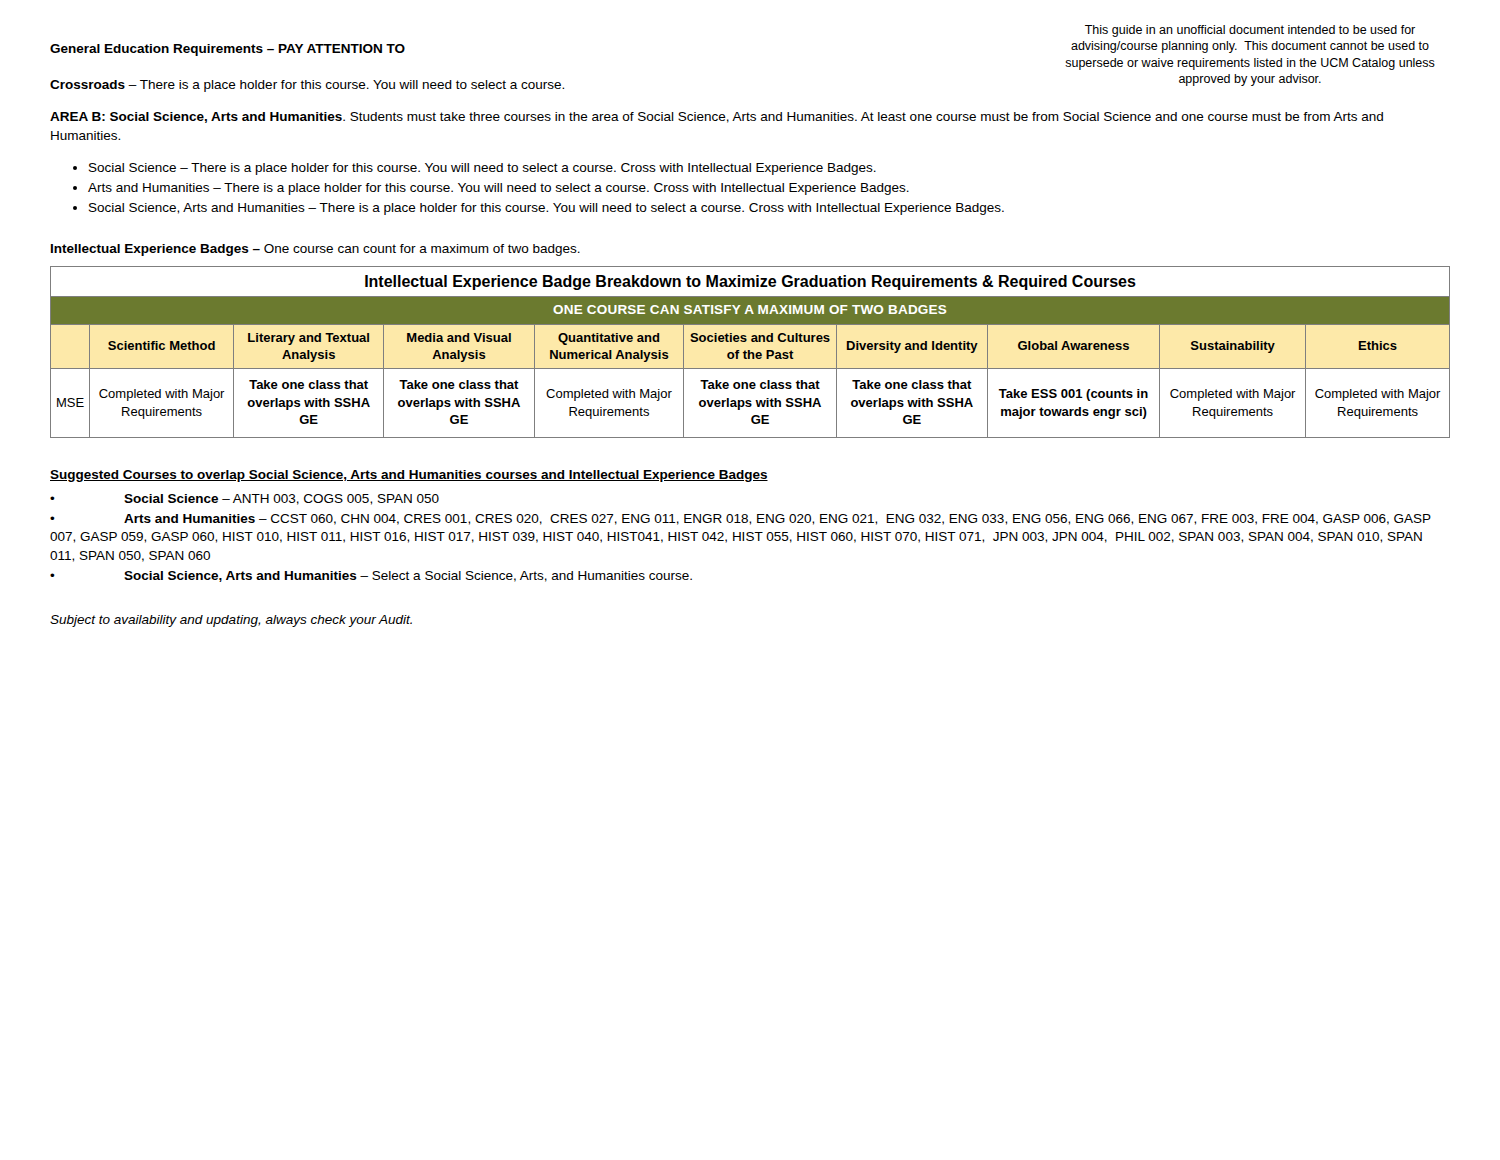This guide in an unofficial document intended to be used for advising/course planning only. This document cannot be used to supersede or waive requirements listed in the UCM Catalog unless approved by your advisor.
General Education Requirements – PAY ATTENTION TO
Crossroads – There is a place holder for this course. You will need to select a course.
AREA B: Social Science, Arts and Humanities. Students must take three courses in the area of Social Science, Arts and Humanities. At least one course must be from Social Science and one course must be from Arts and Humanities.
Social Science – There is a place holder for this course. You will need to select a course. Cross with Intellectual Experience Badges.
Arts and Humanities – There is a place holder for this course. You will need to select a course. Cross with Intellectual Experience Badges.
Social Science, Arts and Humanities – There is a place holder for this course. You will need to select a course. Cross with Intellectual Experience Badges.
Intellectual Experience Badges – One course can count for a maximum of two badges.
| Intellectual Experience Badge Breakdown to Maximize Graduation Requirements & Required Courses |
| ONE COURSE CAN SATISFY A MAXIMUM OF TWO BADGES |
| | Scientific Method | Literary and Textual Analysis | Media and Visual Analysis | Quantitative and Numerical Analysis | Societies and Cultures of the Past | Diversity and Identity | Global Awareness | Sustainability | Ethics |
| MSE | Completed with Major Requirements | Take one class that overlaps with SSHA GE | Take one class that overlaps with SSHA GE | Completed with Major Requirements | Take one class that overlaps with SSHA GE | Take one class that overlaps with SSHA GE | Take ESS 001 (counts in major towards engr sci) | Completed with Major Requirements | Completed with Major Requirements |
Suggested Courses to overlap Social Science, Arts and Humanities courses and Intellectual Experience Badges
• Social Science – ANTH 003, COGS 005, SPAN 050
• Arts and Humanities – CCST 060, CHN 004, CRES 001, CRES 020, CRES 027, ENG 011, ENGR 018, ENG 020, ENG 021, ENG 032, ENG 033, ENG 056, ENG 066, ENG 067, FRE 003, FRE 004, GASP 006, GASP 007, GASP 059, GASP 060, HIST 010, HIST 011, HIST 016, HIST 017, HIST 039, HIST 040, HIST041, HIST 042, HIST 055, HIST 060, HIST 070, HIST 071, JPN 003, JPN 004, PHIL 002, SPAN 003, SPAN 004, SPAN 010, SPAN 011, SPAN 050, SPAN 060
• Social Science, Arts and Humanities – Select a Social Science, Arts, and Humanities course.
Subject to availability and updating, always check your Audit.